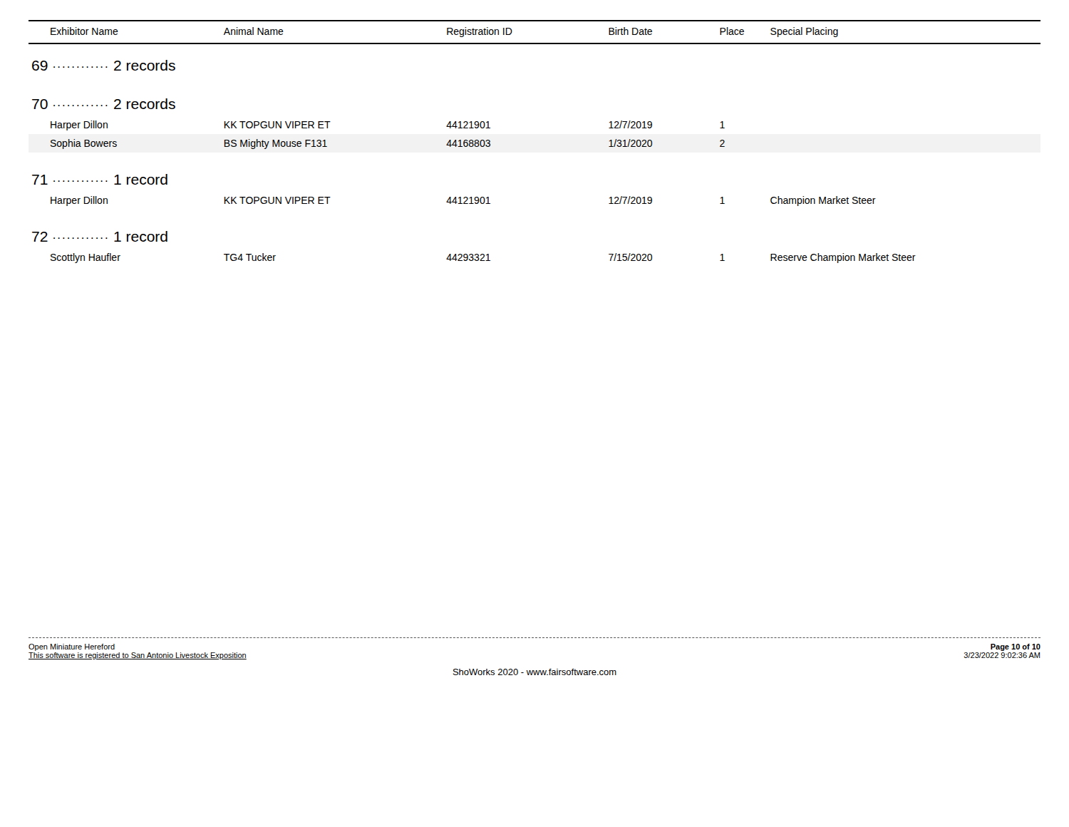| Exhibitor Name | Animal Name | Registration ID | Birth Date | Place | Special Placing |
| --- | --- | --- | --- | --- | --- |
| 69 ············ 2 records |
| 70 ············ 2 records |
| Harper Dillon | KK TOPGUN VIPER ET | 44121901 | 12/7/2019 | 1 | |
| Sophia Bowers | BS Mighty Mouse F131 | 44168803 | 1/31/2020 | 2 | |
| 71 ············ 1 record |
| Harper Dillon | KK TOPGUN VIPER ET | 44121901 | 12/7/2019 | 1 | Champion Market Steer |
| 72 ············ 1 record |
| Scottlyn Haufler | TG4 Tucker | 44293321 | 7/15/2020 | 1 | Reserve Champion Market Steer |
Open Miniature Hereford
This software is registered to San Antonio Livestock Exposition
Page 10 of 10
3/23/2022 9:02:36 AM
ShoWorks 2020 - www.fairsoftware.com